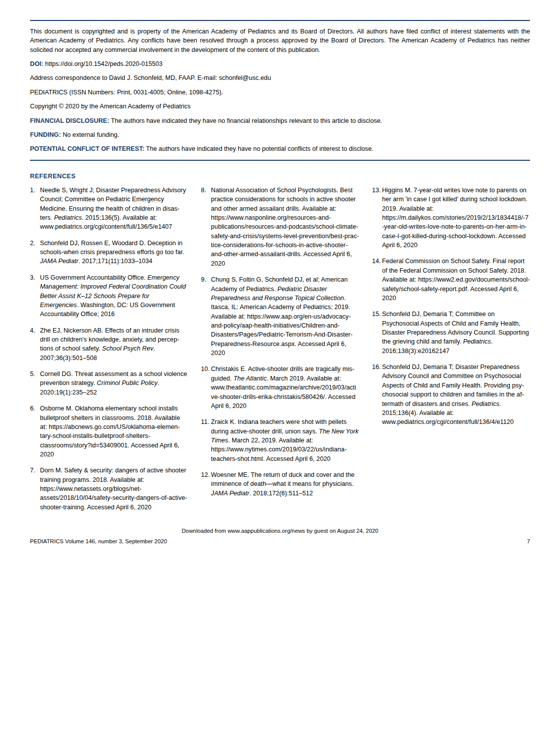This document is copyrighted and is property of the American Academy of Pediatrics and its Board of Directors. All authors have filed conflict of interest statements with the American Academy of Pediatrics. Any conflicts have been resolved through a process approved by the Board of Directors. The American Academy of Pediatrics has neither solicited nor accepted any commercial involvement in the development of the content of this publication.
DOI: https://doi.org/10.1542/peds.2020-015503
Address correspondence to David J. Schonfeld, MD, FAAP. E-mail: schonfel@usc.edu
PEDIATRICS (ISSN Numbers: Print, 0031-4005; Online, 1098-4275).
Copyright © 2020 by the American Academy of Pediatrics
FINANCIAL DISCLOSURE: The authors have indicated they have no financial relationships relevant to this article to disclose.
FUNDING: No external funding.
POTENTIAL CONFLICT OF INTEREST: The authors have indicated they have no potential conflicts of interest to disclose.
REFERENCES
Needle S, Wright J; Disaster Preparedness Advisory Council; Committee on Pediatric Emergency Medicine. Ensuring the health of children in disasters. Pediatrics. 2015;136(5). Available at: www.pediatrics.org/cgi/content/full/136/5/e1407
Schonfeld DJ, Rossen E, Woodard D. Deception in schools-when crisis preparedness efforts go too far. JAMA Pediatr. 2017;171(11):1033–1034
US Government Accountability Office. Emergency Management: Improved Federal Coordination Could Better Assist K–12 Schools Prepare for Emergencies. Washington, DC: US Government Accountability Office; 2016
Zhe EJ, Nickerson AB. Effects of an intruder crisis drill on children's knowledge, anxiety, and perceptions of school safety. School Psych Rev. 2007;36(3):501–508
Cornell DG. Threat assessment as a school violence prevention strategy. Criminol Public Policy. 2020;19(1):235–252
Osborne M. Oklahoma elementary school installs bulletproof shelters in classrooms. 2018. Available at: https://abcnews.go.com/US/oklahoma-elementary-school-installs-bulletproof-shelters-classrooms/story?id=53409001. Accessed April 6, 2020
Dorn M. Safety & security: dangers of active shooter training programs. 2018. Available at: https://www.netassets.org/blogs/net-assets/2018/10/04/safety-security-dangers-of-active-shooter-training. Accessed April 6, 2020
National Association of School Psychologists. Best practice considerations for schools in active shooter and other armed assailant drills. Available at: https://www.nasponline.org/resources-and-publications/resources-and-podcasts/school-climate-safety-and-crisis/systems-level-prevention/best-practice-considerations-for-schools-in-active-shooter-and-other-armed-assailant-drills. Accessed April 6, 2020
Chung S, Foltin G, Schonfeld DJ, et al; American Academy of Pediatrics. Pediatric Disaster Preparedness and Response Topical Collection. Itasca, IL: American Academy of Pediatrics; 2019. Available at: https://www.aap.org/en-us/advocacy-and-policy/aap-health-initiatives/Children-and-Disasters/Pages/Pediatric-Terrorism-And-Disaster-Preparedness-Resource.aspx. Accessed April 6, 2020
Christakis E. Active-shooter drills are tragically misguided. The Atlantic. March 2019. Available at: www.theatlantic.com/magazine/archive/2019/03/active-shooter-drills-erika-christakis/580426/. Accessed April 6, 2020
Zraick K. Indiana teachers were shot with pellets during active-shooter drill, union says. The New York Times. March 22, 2019. Available at: https://www.nytimes.com/2019/03/22/us/indiana-teachers-shot.html. Accessed April 6, 2020
Woesner ME. The return of duck and cover and the imminence of death—what it means for physicians. JAMA Pediatr. 2018;172(6):511–512
Higgins M. 7-year-old writes love note to parents on her arm 'in case I got killed' during school lockdown. 2019. Available at: https://m.dailykos.com/stories/2019/2/13/1834418/-7-year-old-writes-love-note-to-parents-on-her-arm-in-case-I-got-killed-during-school-lockdown. Accessed April 6, 2020
Federal Commission on School Safety. Final report of the Federal Commission on School Safety. 2018. Available at: https://www2.ed.gov/documents/school-safety/school-safety-report.pdf. Accessed April 6, 2020
Schonfeld DJ, Demaria T; Committee on Psychosocial Aspects of Child and Family Health, Disaster Preparedness Advisory Council. Supporting the grieving child and family. Pediatrics. 2016;138(3):e20162147
Schonfeld DJ, Demaria T; Disaster Preparedness Advisory Council and Committee on Psychosocial Aspects of Child and Family Health. Providing psychosocial support to children and families in the aftermath of disasters and crises. Pediatrics. 2015;136(4). Available at: www.pediatrics.org/cgi/content/full/136/4/e1120
Downloaded from www.aappublications.org/news by guest on August 24, 2020
PEDIATRICS Volume 146, number 3, September 2020 7